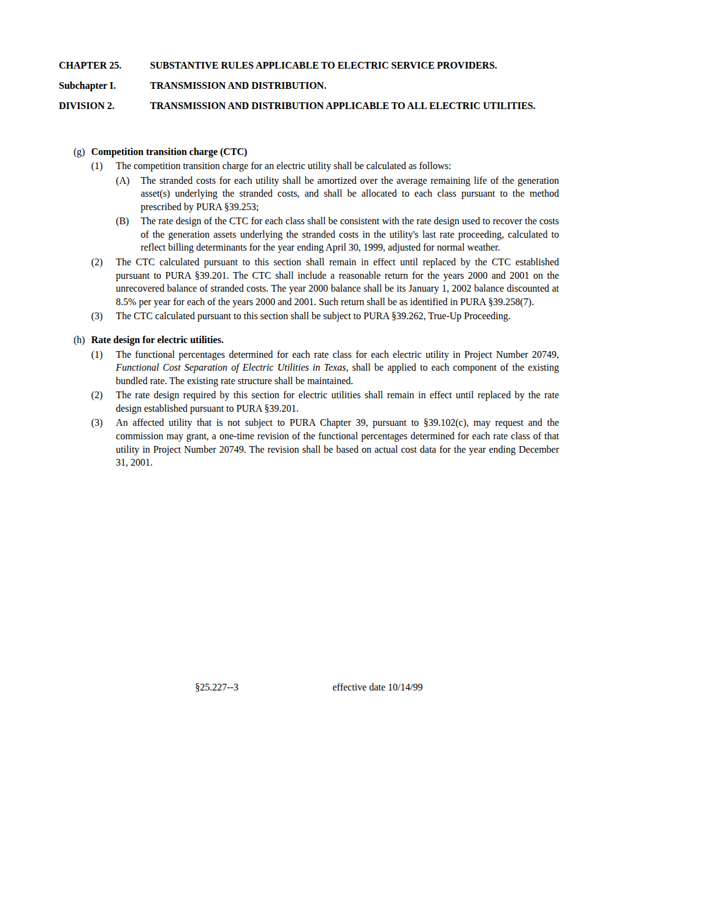CHAPTER 25.
SUBSTANTIVE RULES APPLICABLE TO ELECTRIC SERVICE PROVIDERS.
Subchapter I.
TRANSMISSION AND DISTRIBUTION.
DIVISION 2.
TRANSMISSION AND DISTRIBUTION APPLICABLE TO ALL ELECTRIC UTILITIES.
(g)
Competition transition charge (CTC)
(1)
The competition transition charge for an electric utility shall be calculated as follows:
(A)
The stranded costs for each utility shall be amortized over the average remaining life of the generation asset(s) underlying the stranded costs, and shall be allocated to each class pursuant to the method prescribed by PURA §39.253;
(B)
The rate design of the CTC for each class shall be consistent with the rate design used to recover the costs of the generation assets underlying the stranded costs in the utility's last rate proceeding, calculated to reflect billing determinants for the year ending April 30, 1999, adjusted for normal weather.
(2)
The CTC calculated pursuant to this section shall remain in effect until replaced by the CTC established pursuant to PURA §39.201. The CTC shall include a reasonable return for the years 2000 and 2001 on the unrecovered balance of stranded costs. The year 2000 balance shall be its January 1, 2002 balance discounted at 8.5% per year for each of the years 2000 and 2001. Such return shall be as identified in PURA §39.258(7).
(3)
The CTC calculated pursuant to this section shall be subject to PURA §39.262, True-Up Proceeding.
(h)
Rate design for electric utilities.
(1)
The functional percentages determined for each rate class for each electric utility in Project Number 20749, Functional Cost Separation of Electric Utilities in Texas, shall be applied to each component of the existing bundled rate. The existing rate structure shall be maintained.
(2)
The rate design required by this section for electric utilities shall remain in effect until replaced by the rate design established pursuant to PURA §39.201.
(3)
An affected utility that is not subject to PURA Chapter 39, pursuant to §39.102(c), may request and the commission may grant, a one-time revision of the functional percentages determined for each rate class of that utility in Project Number 20749. The revision shall be based on actual cost data for the year ending December 31, 2001.
§25.227--3
effective date 10/14/99